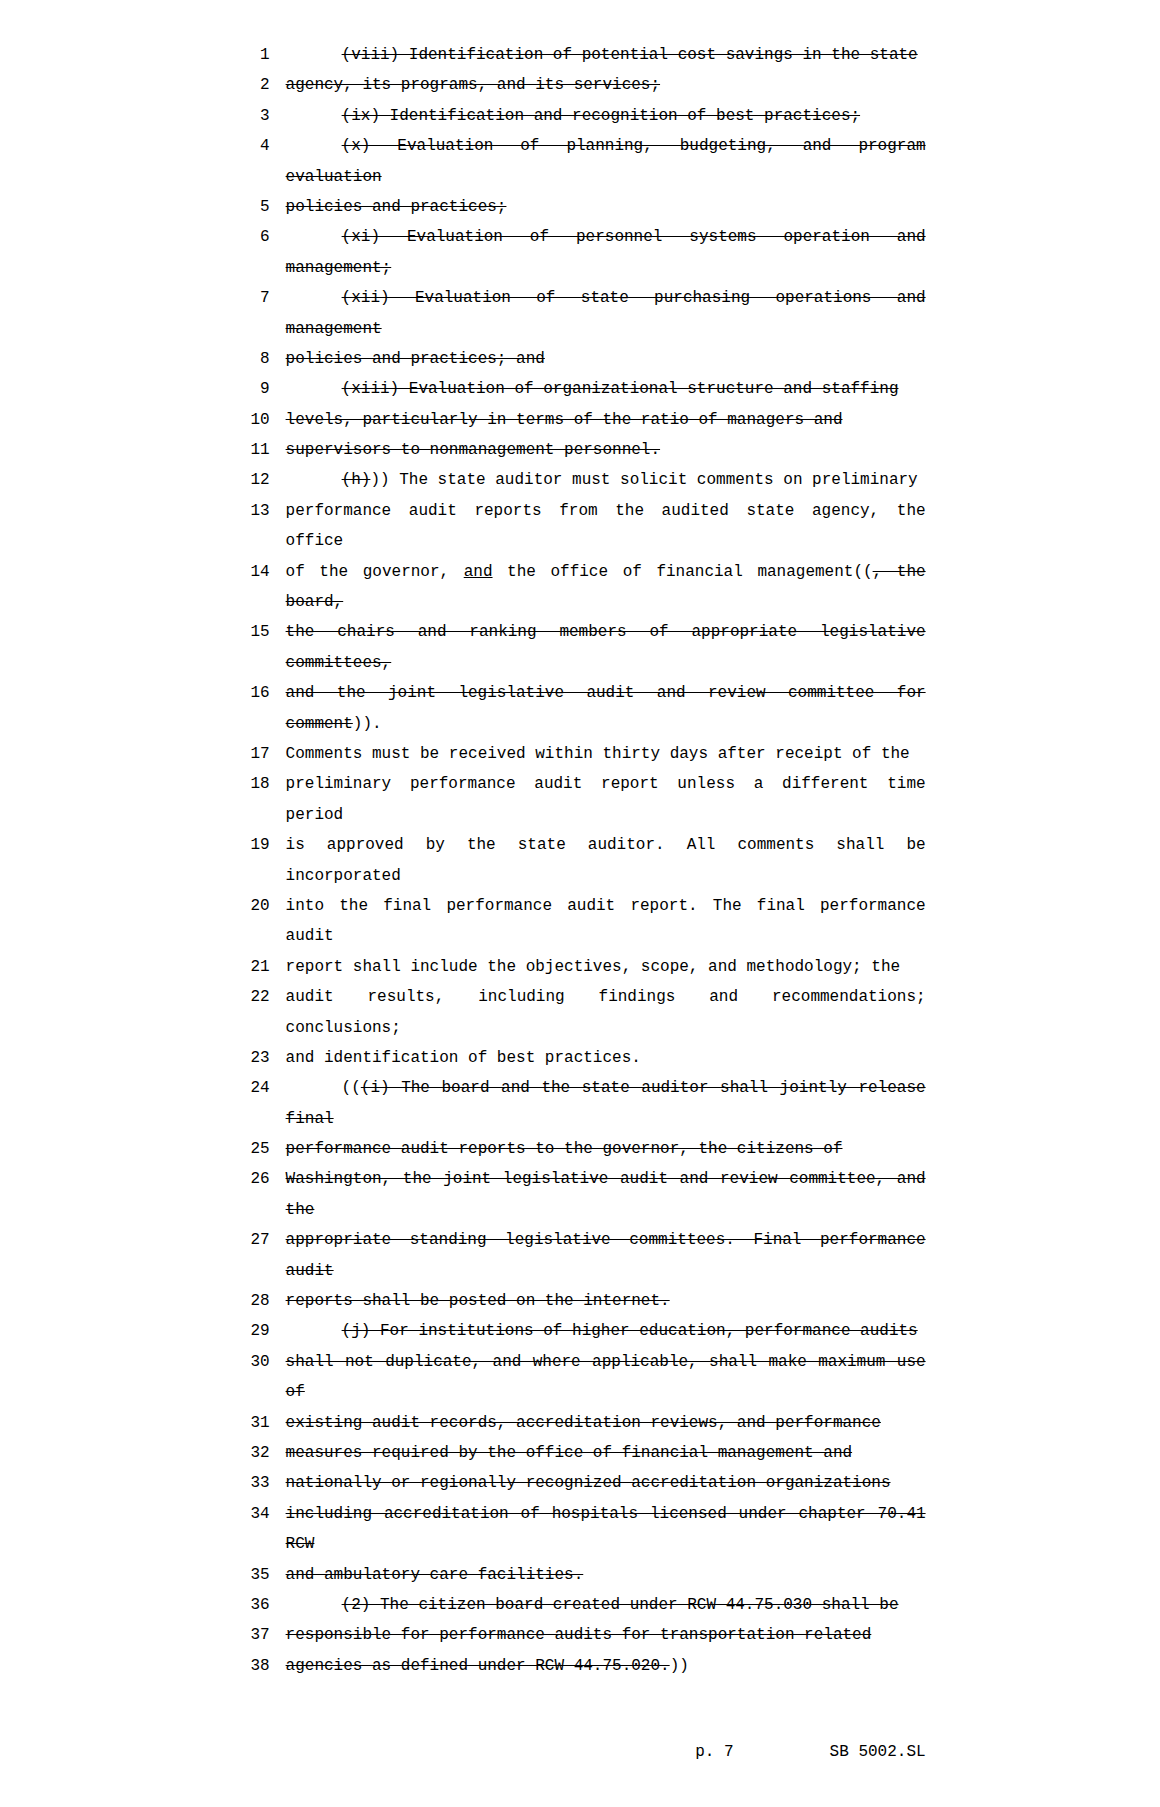(viii) Identification of potential cost savings in the state
agency, its programs, and its services;
(ix) Identification and recognition of best practices;
(x) Evaluation of planning, budgeting, and program evaluation
policies and practices;
(xi) Evaluation of personnel systems operation and management;
(xii) Evaluation of state purchasing operations and management
policies and practices; and
(xiii) Evaluation of organizational structure and staffing
levels, particularly in terms of the ratio of managers and
supervisors to nonmanagement personnel.
(h))) The state auditor must solicit comments on preliminary
performance audit reports from the audited state agency, the office
of the governor, and the office of financial management((, the board,
the chairs and ranking members of appropriate legislative committees,
and the joint legislative audit and review committee for comment)).
Comments must be received within thirty days after receipt of the
preliminary performance audit report unless a different time period
is approved by the state auditor. All comments shall be incorporated
into the final performance audit report. The final performance audit
report shall include the objectives, scope, and methodology; the
audit results, including findings and recommendations; conclusions;
and identification of best practices.
(((i) The board and the state auditor shall jointly release final
performance audit reports to the governor, the citizens of
Washington, the joint legislative audit and review committee, and the
appropriate standing legislative committees. Final performance audit
reports shall be posted on the internet.
(j) For institutions of higher education, performance audits
shall not duplicate, and where applicable, shall make maximum use of
existing audit records, accreditation reviews, and performance
measures required by the office of financial management and
nationally or regionally recognized accreditation organizations
including accreditation of hospitals licensed under chapter 70.41 RCW
and ambulatory care facilities.
(2) The citizen board created under RCW 44.75.030 shall be
responsible for performance audits for transportation related
agencies as defined under RCW 44.75.020.))
p. 7 SB 5002.SL